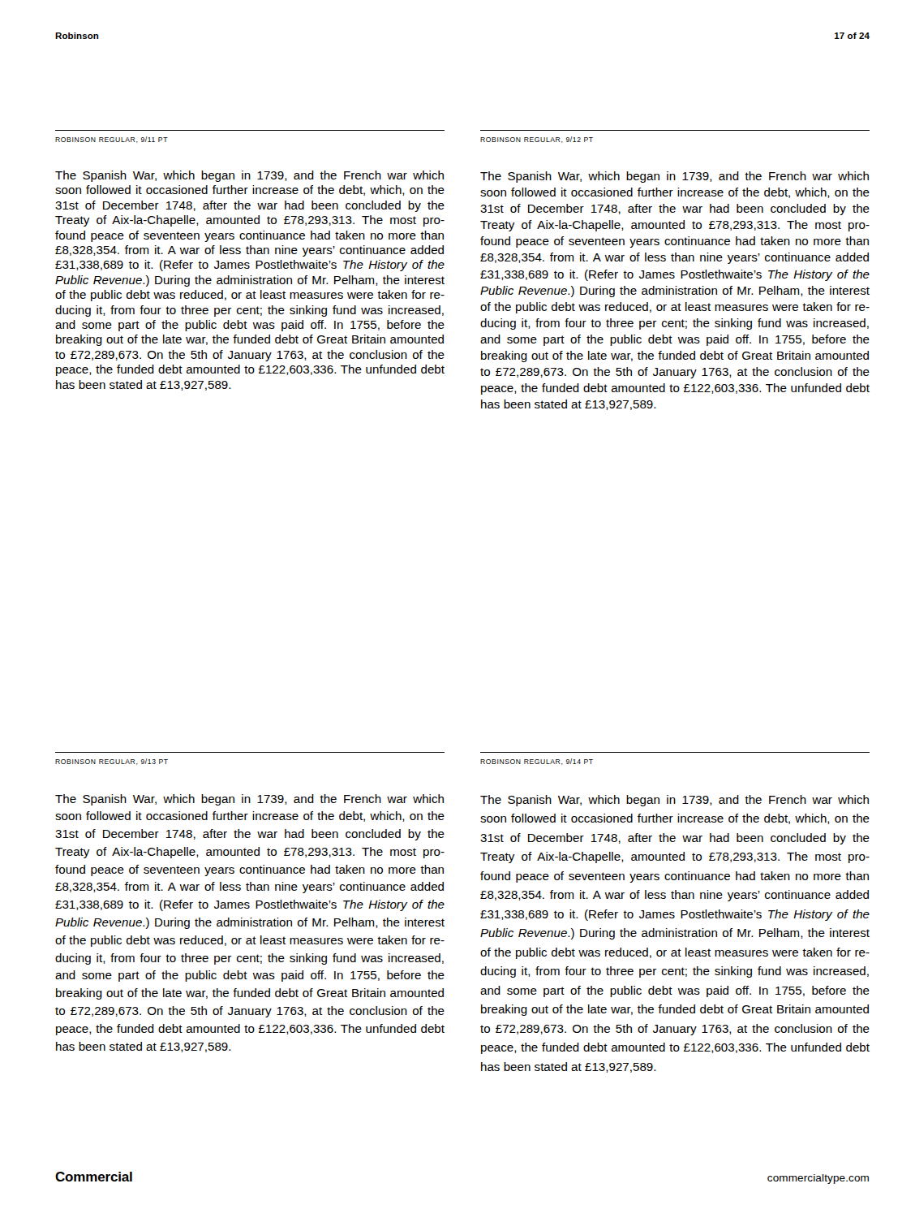Robinson
17 of 24
Robinson Regular, 9/11 pt
The Spanish War, which began in 1739, and the French war which soon followed it occasioned further increase of the debt, which, on the 31st of December 1748, after the war had been concluded by the Treaty of Aix-la-Chapelle, amounted to £78,293,313. The most profound peace of seventeen years continuance had taken no more than £8,328,354. from it. A war of less than nine years’ continuance added £31,338,689 to it. (Refer to James Postlethwaite’s The History of the Public Revenue.) During the administration of Mr. Pelham, the interest of the public debt was reduced, or at least measures were taken for reducing it, from four to three per cent; the sinking fund was increased, and some part of the public debt was paid off. In 1755, before the breaking out of the late war, the funded debt of Great Britain amounted to £72,289,673. On the 5th of January 1763, at the conclusion of the peace, the funded debt amounted to £122,603,336. The unfunded debt has been stated at £13,927,589.
Robinson Regular, 9/12 pt
The Spanish War, which began in 1739, and the French war which soon followed it occasioned further increase of the debt, which, on the 31st of December 1748, after the war had been concluded by the Treaty of Aix-la-Chapelle, amounted to £78,293,313. The most profound peace of seventeen years continuance had taken no more than £8,328,354. from it. A war of less than nine years’ continuance added £31,338,689 to it. (Refer to James Postlethwaite’s The History of the Public Revenue.) During the administration of Mr. Pelham, the interest of the public debt was reduced, or at least measures were taken for reducing it, from four to three per cent; the sinking fund was increased, and some part of the public debt was paid off. In 1755, before the breaking out of the late war, the funded debt of Great Britain amounted to £72,289,673. On the 5th of January 1763, at the conclusion of the peace, the funded debt amounted to £122,603,336. The unfunded debt has been stated at £13,927,589.
Robinson Regular, 9/13 pt
The Spanish War, which began in 1739, and the French war which soon followed it occasioned further increase of the debt, which, on the 31st of December 1748, after the war had been concluded by the Treaty of Aix-la-Chapelle, amounted to £78,293,313. The most profound peace of seventeen years continuance had taken no more than £8,328,354. from it. A war of less than nine years’ continuance added £31,338,689 to it. (Refer to James Postlethwaite’s The History of the Public Revenue.) During the administration of Mr. Pelham, the interest of the public debt was reduced, or at least measures were taken for reducing it, from four to three per cent; the sinking fund was increased, and some part of the public debt was paid off. In 1755, before the breaking out of the late war, the funded debt of Great Britain amounted to £72,289,673. On the 5th of January 1763, at the conclusion of the peace, the funded debt amounted to £122,603,336. The unfunded debt has been stated at £13,927,589.
Robinson Regular, 9/14 pt
The Spanish War, which began in 1739, and the French war which soon followed it occasioned further increase of the debt, which, on the 31st of December 1748, after the war had been concluded by the Treaty of Aix-la-Chapelle, amounted to £78,293,313. The most profound peace of seventeen years continuance had taken no more than £8,328,354. from it. A war of less than nine years’ continuance added £31,338,689 to it. (Refer to James Postlethwaite’s The History of the Public Revenue.) During the administration of Mr. Pelham, the interest of the public debt was reduced, or at least measures were taken for reducing it, from four to three per cent; the sinking fund was increased, and some part of the public debt was paid off. In 1755, before the breaking out of the late war, the funded debt of Great Britain amounted to £72,289,673. On the 5th of January 1763, at the conclusion of the peace, the funded debt amounted to £122,603,336. The unfunded debt has been stated at £13,927,589.
Commercial
commercialtype.com